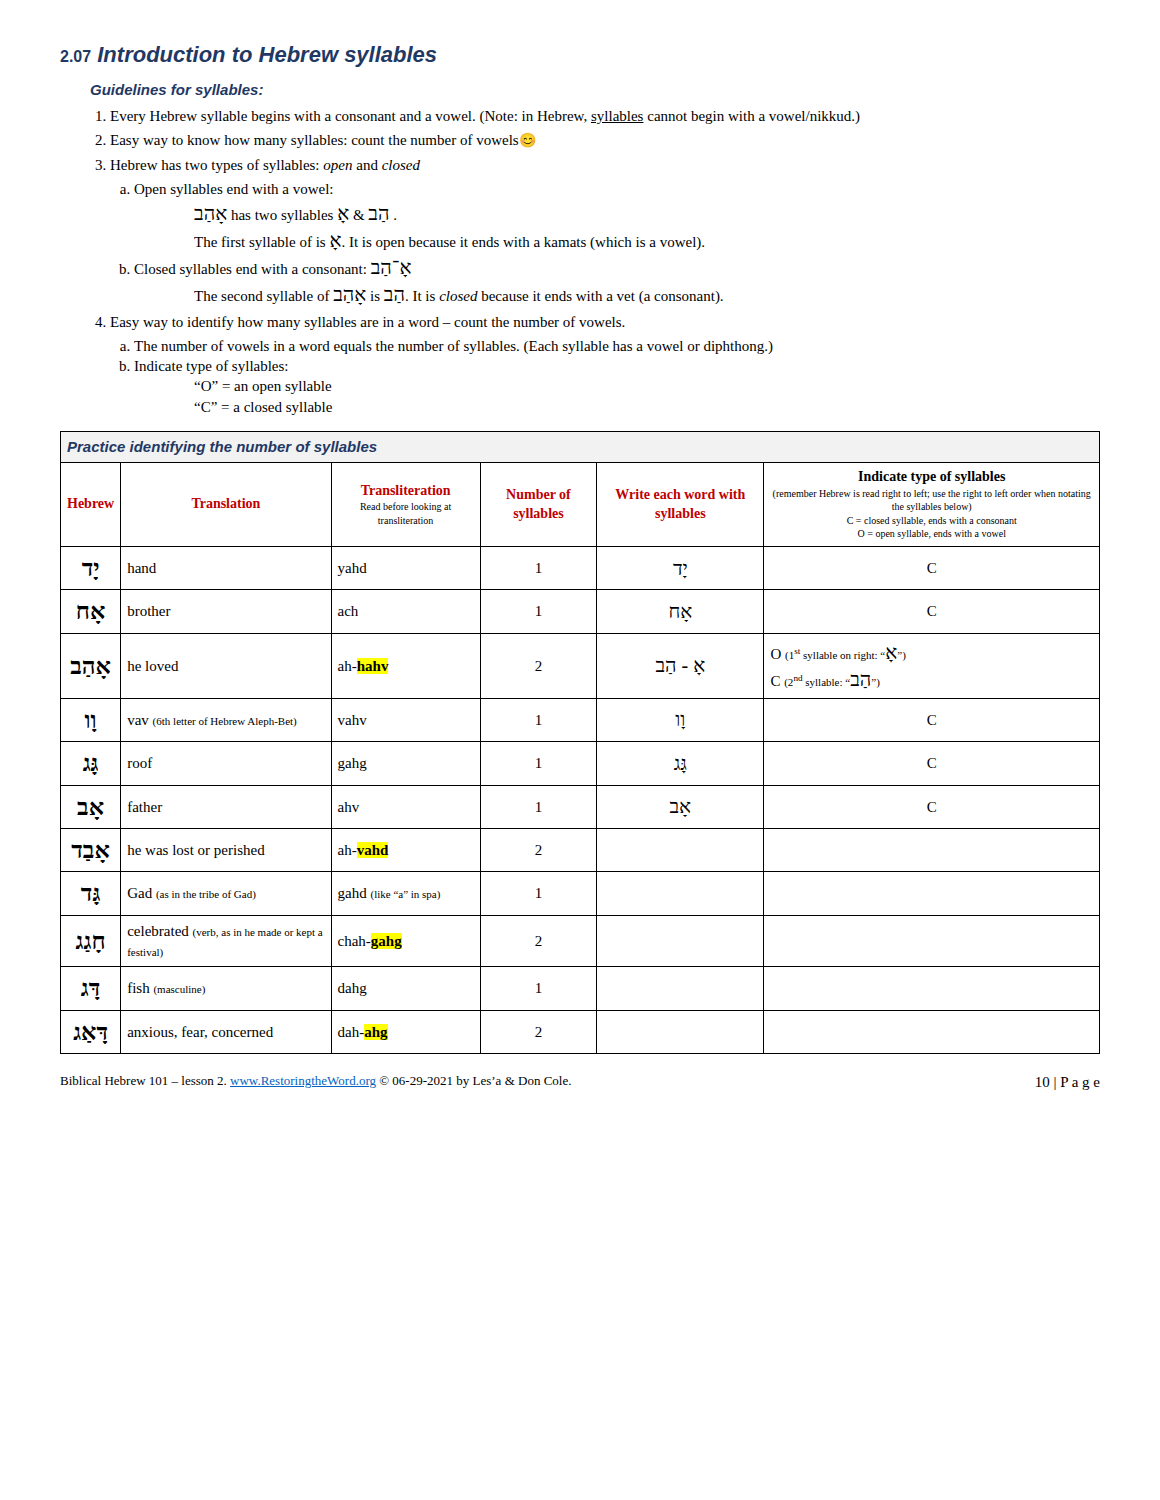2.07 Introduction to Hebrew syllables
Guidelines for syllables:
Every Hebrew syllable begins with a consonant and a vowel. (Note: in Hebrew, syllables cannot begin with a vowel/nikkud.)
Easy way to know how many syllables: count the number of vowels😊
Hebrew has two types of syllables: open and closed
Open syllables end with a vowel:
אָהַב has two syllables הַב & אָ .
The first syllable of is אָ. It is open because it ends with a kamats (which is a vowel).
Closed syllables end with a consonant: אָ־הַב
The second syllable of אָהַב is הַב. It is closed because it ends with a vet (a consonant).
Easy way to identify how many syllables are in a word – count the number of vowels.
The number of vowels in a word equals the number of syllables. (Each syllable has a vowel or diphthong.)
Indicate type of syllables:
“O” = an open syllable
“C” = a closed syllable
Practice identifying the number of syllables
| Hebrew | Translation | Transliteration Read before looking at transliteration | Number of syllables | Write each word with syllables | Indicate type of syllables (remember Hebrew is read right to left; use the right to left order when notating the syllables below) C = closed syllable, ends with a consonant O = open syllable, ends with a vowel |
| --- | --- | --- | --- | --- | --- |
| יָד | hand | yahd | 1 | יָד | C |
| אָח | brother | ach | 1 | אָח | C |
| אָהַב | he loved | ah- hahv | 2 | אָ - הַב | O (1 st syllable on right: “ אָ ”) C (2 nd syllable: “ הַב ”) |
| וָו | vav (6th letter of Hebrew Aleph-Bet) | vahv | 1 | וָו | C |
| גָּג | roof | gahg | 1 | גָּג | C |
| אָב | father | ahv | 1 | אָב | C |
| אָבַד | he was lost or perished | ah- vahd | 2 | | |
| גָּד | Gad (as in the tribe of Gad) | gahd (like “a” in spa) | 1 | | |
| חָגַג | celebrated (verb, as in he made or kept a festival) | chah- gahg | 2 | | |
| דָּג | fish (masculine) | dahg | 1 | | |
| דָּאַג | anxious, fear, concerned | dah- ahg | 2 | | |
10 | P a g e Biblical Hebrew 101 – lesson 2. www.RestoringtheWord.org © 06-29-2021 by Les’a & Don Cole.